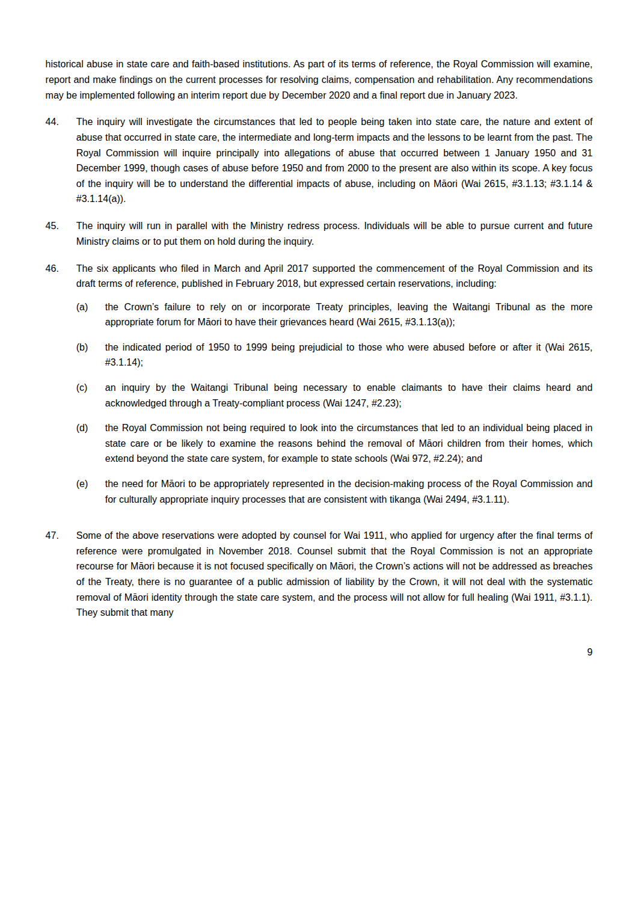historical abuse in state care and faith-based institutions. As part of its terms of reference, the Royal Commission will examine, report and make findings on the current processes for resolving claims, compensation and rehabilitation. Any recommendations may be implemented following an interim report due by December 2020 and a final report due in January 2023.
44. The inquiry will investigate the circumstances that led to people being taken into state care, the nature and extent of abuse that occurred in state care, the intermediate and long-term impacts and the lessons to be learnt from the past. The Royal Commission will inquire principally into allegations of abuse that occurred between 1 January 1950 and 31 December 1999, though cases of abuse before 1950 and from 2000 to the present are also within its scope. A key focus of the inquiry will be to understand the differential impacts of abuse, including on Māori (Wai 2615, #3.1.13; #3.1.14 & #3.1.14(a)).
45. The inquiry will run in parallel with the Ministry redress process. Individuals will be able to pursue current and future Ministry claims or to put them on hold during the inquiry.
46. The six applicants who filed in March and April 2017 supported the commencement of the Royal Commission and its draft terms of reference, published in February 2018, but expressed certain reservations, including:
(a) the Crown’s failure to rely on or incorporate Treaty principles, leaving the Waitangi Tribunal as the more appropriate forum for Māori to have their grievances heard (Wai 2615, #3.1.13(a));
(b) the indicated period of 1950 to 1999 being prejudicial to those who were abused before or after it (Wai 2615, #3.1.14);
(c) an inquiry by the Waitangi Tribunal being necessary to enable claimants to have their claims heard and acknowledged through a Treaty-compliant process (Wai 1247, #2.23);
(d) the Royal Commission not being required to look into the circumstances that led to an individual being placed in state care or be likely to examine the reasons behind the removal of Māori children from their homes, which extend beyond the state care system, for example to state schools (Wai 972, #2.24); and
(e) the need for Māori to be appropriately represented in the decision-making process of the Royal Commission and for culturally appropriate inquiry processes that are consistent with tikanga (Wai 2494, #3.1.11).
47. Some of the above reservations were adopted by counsel for Wai 1911, who applied for urgency after the final terms of reference were promulgated in November 2018. Counsel submit that the Royal Commission is not an appropriate recourse for Māori because it is not focused specifically on Māori, the Crown’s actions will not be addressed as breaches of the Treaty, there is no guarantee of a public admission of liability by the Crown, it will not deal with the systematic removal of Māori identity through the state care system, and the process will not allow for full healing (Wai 1911, #3.1.1). They submit that many
9